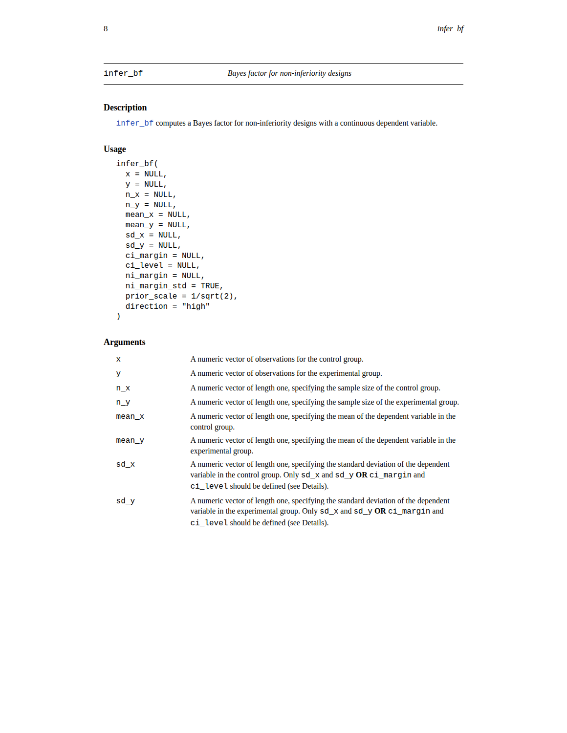8 infer_bf
infer_bf Bayes factor for non-inferiority designs
Description
infer_bf computes a Bayes factor for non-inferiority designs with a continuous dependent variable.
Usage
infer_bf(
  x = NULL,
  y = NULL,
  n_x = NULL,
  n_y = NULL,
  mean_x = NULL,
  mean_y = NULL,
  sd_x = NULL,
  sd_y = NULL,
  ci_margin = NULL,
  ci_level = NULL,
  ni_margin = NULL,
  ni_margin_std = TRUE,
  prior_scale = 1/sqrt(2),
  direction = "high"
)
Arguments
| x | A numeric vector of observations for the control group. |
| y | A numeric vector of observations for the experimental group. |
| n_x | A numeric vector of length one, specifying the sample size of the control group. |
| n_y | A numeric vector of length one, specifying the sample size of the experimental group. |
| mean_x | A numeric vector of length one, specifying the mean of the dependent variable in the control group. |
| mean_y | A numeric vector of length one, specifying the mean of the dependent variable in the experimental group. |
| sd_x | A numeric vector of length one, specifying the standard deviation of the dependent variable in the control group. Only sd_x and sd_y OR ci_margin and ci_level should be defined (see Details). |
| sd_y | A numeric vector of length one, specifying the standard deviation of the dependent variable in the experimental group. Only sd_x and sd_y OR ci_margin and ci_level should be defined (see Details). |